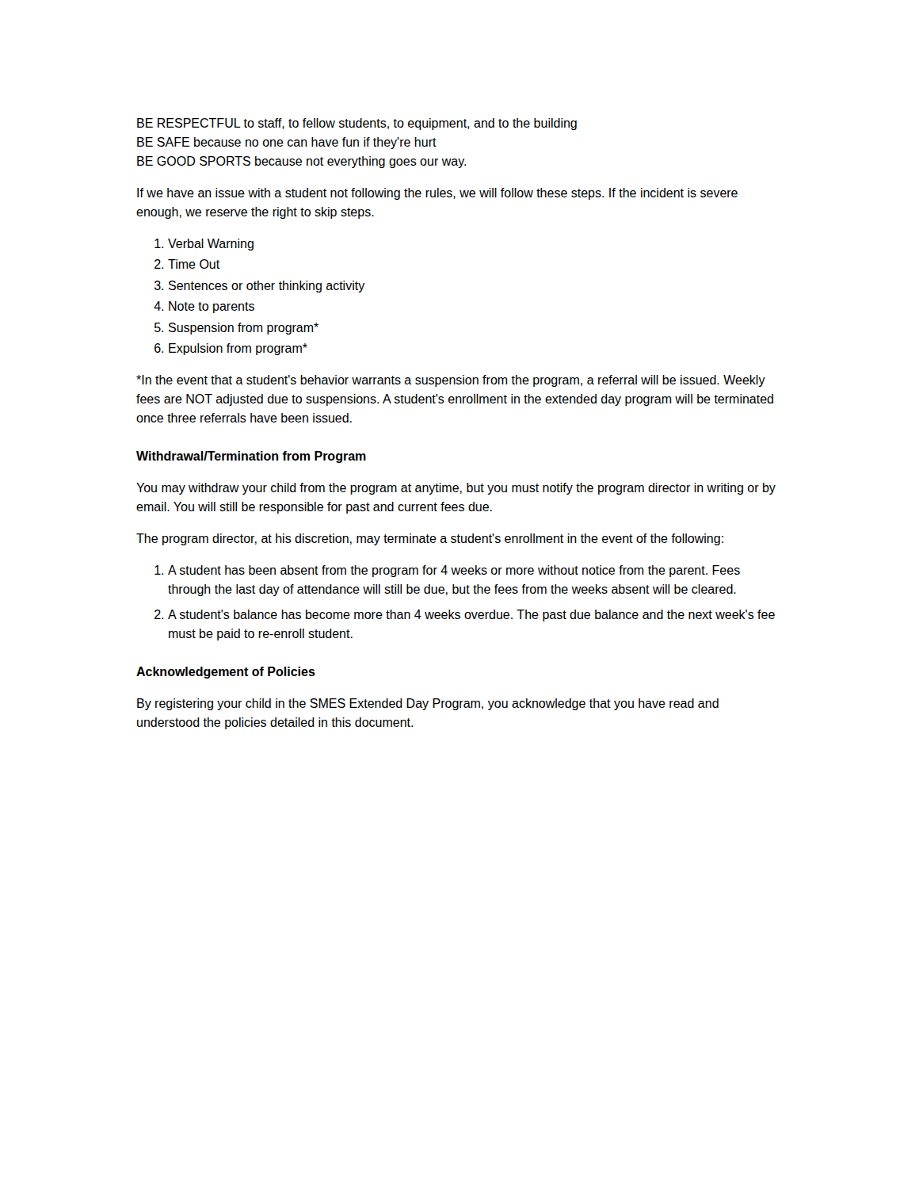BE RESPECTFUL to staff, to fellow students, to equipment, and to the building
BE SAFE because no one can have fun if they're hurt
BE GOOD SPORTS because not everything goes our way.
If we have an issue with a student not following the rules, we will follow these steps. If the incident is severe enough, we reserve the right to skip steps.
Verbal Warning
Time Out
Sentences or other thinking activity
Note to parents
Suspension from program*
Expulsion from program*
*In the event that a student's behavior warrants a suspension from the program, a referral will be issued. Weekly fees are NOT adjusted due to suspensions. A student's enrollment in the extended day program will be terminated once three referrals have been issued.
Withdrawal/Termination from Program
You may withdraw your child from the program at anytime, but you must notify the program director in writing or by email. You will still be responsible for past and current fees due.
The program director, at his discretion, may terminate a student's enrollment in the event of the following:
A student has been absent from the program for 4 weeks or more without notice from the parent. Fees through the last day of attendance will still be due, but the fees from the weeks absent will be cleared.
A student's balance has become more than 4 weeks overdue. The past due balance and the next week's fee must be paid to re-enroll student.
Acknowledgement of Policies
By registering your child in the SMES Extended Day Program, you acknowledge that you have read and understood the policies detailed in this document.